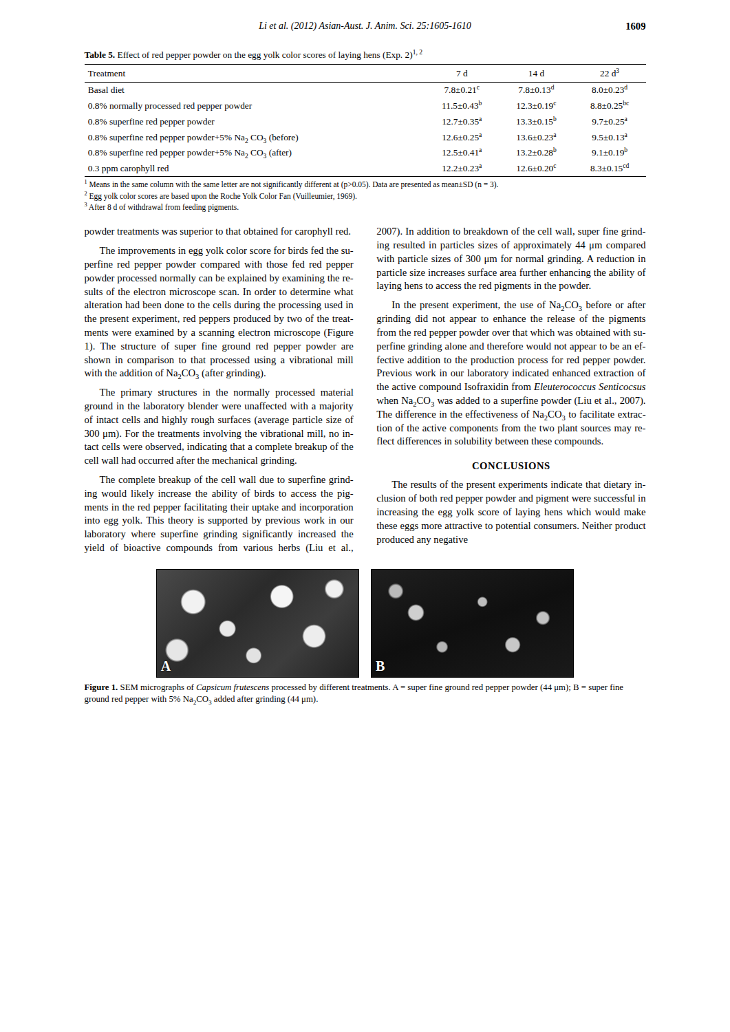Li et al. (2012) Asian-Aust. J. Anim. Sci. 25:1605-1610 1609
Table 5. Effect of red pepper powder on the egg yolk color scores of laying hens (Exp. 2) 1, 2
| Treatment | 7 d | 14 d | 22 d 3 |
| --- | --- | --- | --- |
| Basal diet | 7.8±0.21 c | 7.8±0.13 d | 8.0±0.23 d |
| 0.8% normally processed red pepper powder | 11.5±0.43 b | 12.3±0.19 c | 8.8±0.25 bc |
| 0.8% superfine red pepper powder | 12.7±0.35 a | 13.3±0.15 b | 9.7±0.25 a |
| 0.8% superfine red pepper powder+5% Na 2 CO 3 (before) | 12.6±0.25 a | 13.6±0.23 a | 9.5±0.13 a |
| 0.8% superfine red pepper powder+5% Na 2 CO 3 (after) | 12.5±0.41 a | 13.2±0.28 b | 9.1±0.19 b |
| 0.3 ppm carophyll red | 12.2±0.23 a | 12.6±0.20 c | 8.3±0.15 cd |
1 Means in the same column with the same letter are not significantly different at (p>0.05). Data are presented as mean±SD (n = 3).
2 Egg yolk color scores are based upon the Roche Yolk Color Fan (Vuilleumier, 1969).
3 After 8 d of withdrawal from feeding pigments.
powder treatments was superior to that obtained for carophyll red.
The improvements in egg yolk color score for birds fed the superfine red pepper powder compared with those fed red pepper powder processed normally can be explained by examining the results of the electron microscope scan. In order to determine what alteration had been done to the cells during the processing used in the present experiment, red peppers produced by two of the treatments were examined by a scanning electron microscope (Figure 1). The structure of super fine ground red pepper powder are shown in comparison to that processed using a vibrational mill with the addition of Na2CO3 (after grinding).
The primary structures in the normally processed material ground in the laboratory blender were unaffected with a majority of intact cells and highly rough surfaces (average particle size of 300 μm). For the treatments involving the vibrational mill, no intact cells were observed, indicating that a complete breakup of the cell wall had occurred after the mechanical grinding.
The complete breakup of the cell wall due to superfine grinding would likely increase the ability of birds to access the pigments in the red pepper facilitating their uptake and incorporation into egg yolk. This theory is supported by previous work in our laboratory where superfine grinding significantly increased the yield of bioactive compounds from various herbs (Liu et al., 2007). In addition to breakdown of the cell wall, super fine grinding resulted in particles sizes of approximately 44 μm compared with particle sizes of 300 μm for normal grinding. A reduction in particle size increases surface area further enhancing the ability of laying hens to access the red pigments in the powder.
In the present experiment, the use of Na2CO3 before or after grinding did not appear to enhance the release of the pigments from the red pepper powder over that which was obtained with superfine grinding alone and therefore would not appear to be an effective addition to the production process for red pepper powder. Previous work in our laboratory indicated enhanced extraction of the active compound Isofraxidin from Eleuterococcus Senticocsus when Na2CO3 was added to a superfine powder (Liu et al., 2007). The difference in the effectiveness of Na2CO3 to facilitate extraction of the active components from the two plant sources may reflect differences in solubility between these compounds.
Conclusions
The results of the present experiments indicate that dietary inclusion of both red pepper powder and pigment were successful in increasing the egg yolk score of laying hens which would make these eggs more attractive to potential consumers. Neither product produced any negative
A
B
Figure 1. SEM micrographs of Capsicum frutescens processed by different treatments. A = super fine ground red pepper powder (44 μm); B = super fine ground red pepper with 5% Na2CO3 added after grinding (44 μm).